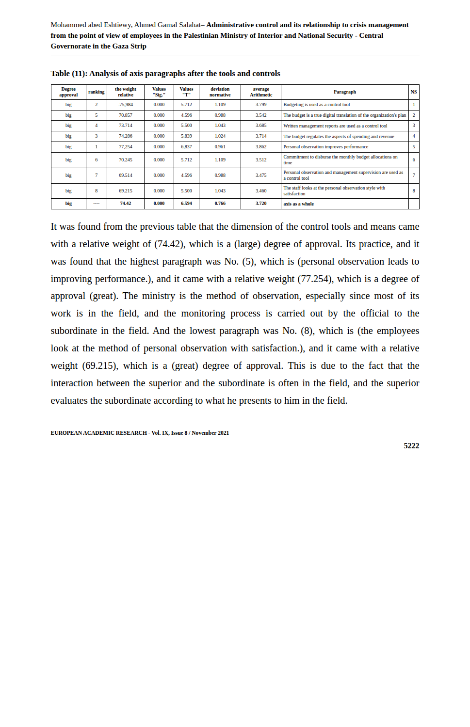Mohammed abed Eshtiewy, Ahmed Gamal Salahat– Administrative control and its relationship to crisis management from the point of view of employees in the Palestinian Ministry of Interior and National Security - Central Governorate in the Gaza Strip
Table (11): Analysis of axis paragraphs after the tools and controls
| Degree approval | ranking | the weight relative | Values "Sig." | Values "T" | deviation normative | average Arithmetic | Paragraph | NS |
| --- | --- | --- | --- | --- | --- | --- | --- | --- |
| big | 2 | .75,984 | 0.000 | 5.712 | 1.109 | 3.799 | Budgeting is used as a control tool | 1 |
| big | 5 | 70.857 | 0.000 | 4.596 | 0.988 | 3.542 | The budget is a true digital translation of the organization's plan | 2 |
| big | 4 | 73.714 | 0.000 | 5.500 | 1.043 | 3.685 | Written management reports are used as a control tool | 3 |
| big | 3 | 74.286 | 0.000 | 5.839 | 1.024 | 3.714 | The budget regulates the aspects of spending and revenue | 4 |
| big | 1 | 77,254 | 0.000 | 6,837 | 0.961 | 3.862 | Personal observation improves performance | 5 |
| big | 6 | 70.245 | 0.000 | 5.712 | 1.109 | 3.512 | Commitment to disburse the monthly budget allocations on time | 6 |
| big | 7 | 69.514 | 0.000 | 4.596 | 0.988 | 3.475 | Personal observation and management supervision are used as a control tool | 7 |
| big | 8 | 69.215 | 0.000 | 5.500 | 1.043 | 3.460 | The staff looks at the personal observation style with satisfaction | 8 |
| big | ---- | 74.42 | 0.000 | 6.594 | 0.766 | 3.720 | axis as a whole | |
It was found from the previous table that the dimension of the control tools and means came with a relative weight of (74.42), which is a (large) degree of approval. Its practice, and it was found that the highest paragraph was No. (5), which is (personal observation leads to improving performance.), and it came with a relative weight (77.254), which is a degree of approval (great). The ministry is the method of observation, especially since most of its work is in the field, and the monitoring process is carried out by the official to the subordinate in the field. And the lowest paragraph was No. (8), which is (the employees look at the method of personal observation with satisfaction.), and it came with a relative weight (69.215), which is a (great) degree of approval. This is due to the fact that the interaction between the superior and the subordinate is often in the field, and the superior evaluates the subordinate according to what he presents to him in the field.
EUROPEAN ACADEMIC RESEARCH - Vol. IX, Issue 8 / November 2021
5222